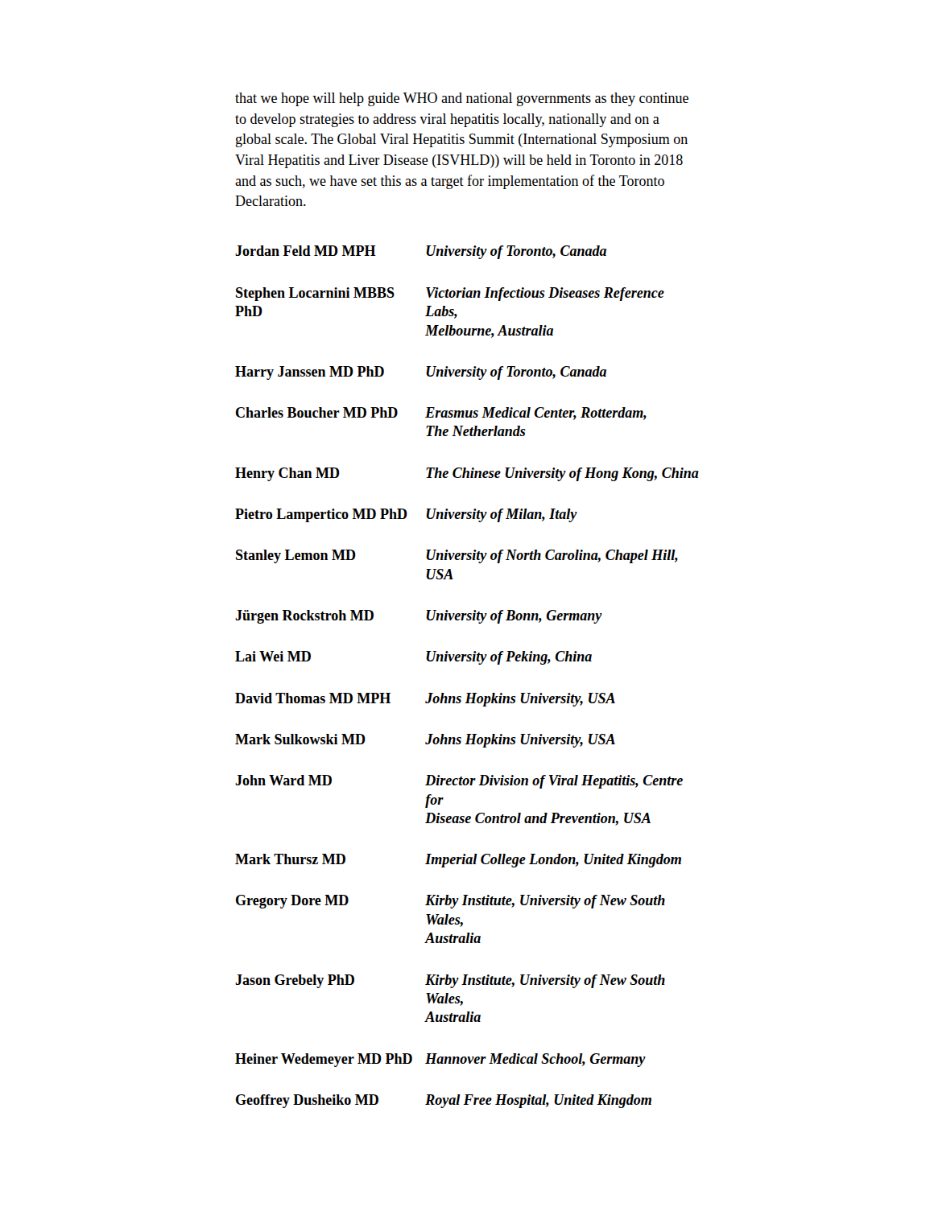that we hope will help guide WHO and national governments as they continue to develop strategies to address viral hepatitis locally, nationally and on a global scale. The Global Viral Hepatitis Summit (International Symposium on Viral Hepatitis and Liver Disease (ISVHLD)) will be held in Toronto in 2018 and as such, we have set this as a target for implementation of the Toronto Declaration.
| Jordan Feld MD MPH | University of Toronto, Canada |
| Stephen Locarnini MBBS PhD | Victorian Infectious Diseases Reference Labs, Melbourne, Australia |
| Harry Janssen MD PhD | University of Toronto, Canada |
| Charles Boucher MD PhD | Erasmus Medical Center, Rotterdam, The Netherlands |
| Henry Chan MD | The Chinese University of Hong Kong, China |
| Pietro Lampertico MD PhD | University of Milan, Italy |
| Stanley Lemon MD | University of North Carolina, Chapel Hill, USA |
| Jürgen Rockstroh MD | University of Bonn, Germany |
| Lai Wei MD | University of Peking, China |
| David Thomas MD MPH | Johns Hopkins University, USA |
| Mark Sulkowski MD | Johns Hopkins University, USA |
| John Ward MD | Director Division of Viral Hepatitis, Centre for Disease Control and Prevention, USA |
| Mark Thursz MD | Imperial College London, United Kingdom |
| Gregory Dore MD | Kirby Institute, University of New South Wales, Australia |
| Jason Grebely PhD | Kirby Institute, University of New South Wales, Australia |
| Heiner Wedemeyer MD PhD | Hannover Medical School, Germany |
| Geoffrey Dusheiko MD | Royal Free Hospital, United Kingdom |